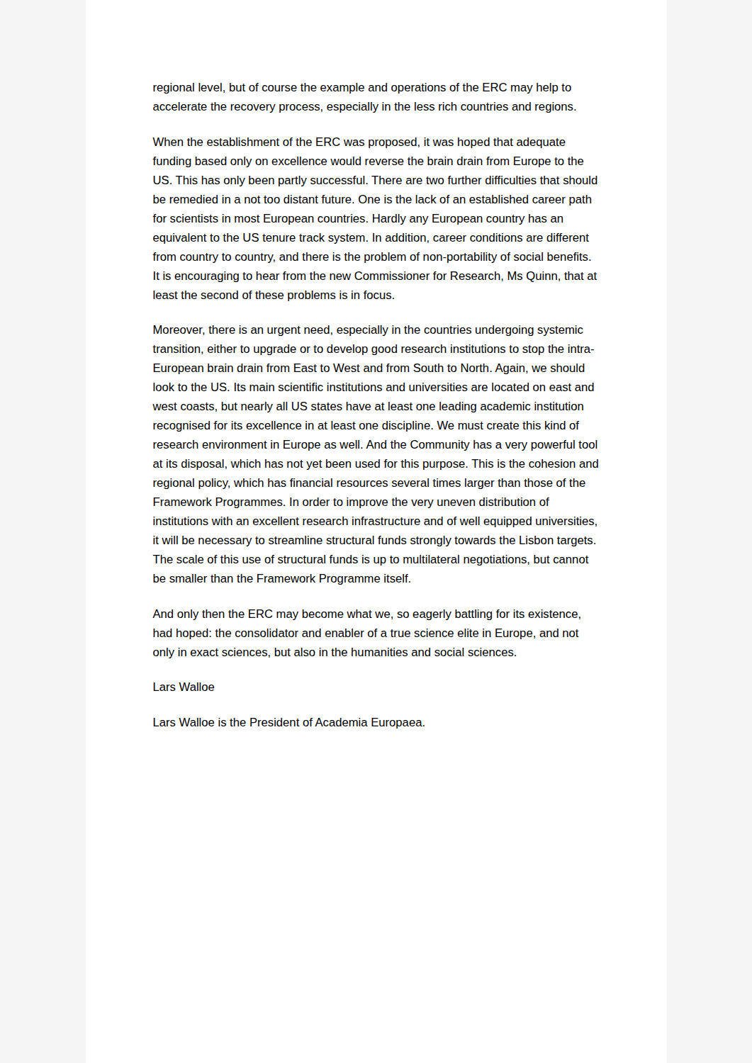regional level, but of course the example and operations of the ERC may help to accelerate the recovery process, especially in the less rich countries and regions.
When the establishment of the ERC was proposed, it was hoped that adequate funding based only on excellence would reverse the brain drain from Europe to the US. This has only been partly successful. There are two further difficulties that should be remedied in a not too distant future. One is the lack of an established career path for scientists in most European countries. Hardly any European country has an equivalent to the US tenure track system. In addition, career conditions are different from country to country, and there is the problem of non-portability of social benefits. It is encouraging to hear from the new Commissioner for Research, Ms Quinn, that at least the second of these problems is in focus.
Moreover, there is an urgent need, especially in the countries undergoing systemic transition, either to upgrade or to develop good research institutions to stop the intra-European brain drain from East to West and from South to North. Again, we should look to the US. Its main scientific institutions and universities are located on east and west coasts, but nearly all US states have at least one leading academic institution recognised for its excellence in at least one discipline. We must create this kind of research environment in Europe as well. And the Community has a very powerful tool at its disposal, which has not yet been used for this purpose. This is the cohesion and regional policy, which has financial resources several times larger than those of the Framework Programmes. In order to improve the very uneven distribution of institutions with an excellent research infrastructure and of well equipped universities, it will be necessary to streamline structural funds strongly towards the Lisbon targets. The scale of this use of structural funds is up to multilateral negotiations, but cannot be smaller than the Framework Programme itself.
And only then the ERC may become what we, so eagerly battling for its existence, had hoped: the consolidator and enabler of a true science elite in Europe, and not only in exact sciences, but also in the humanities and social sciences.
Lars Walloe
Lars Walloe is the President of Academia Europaea.